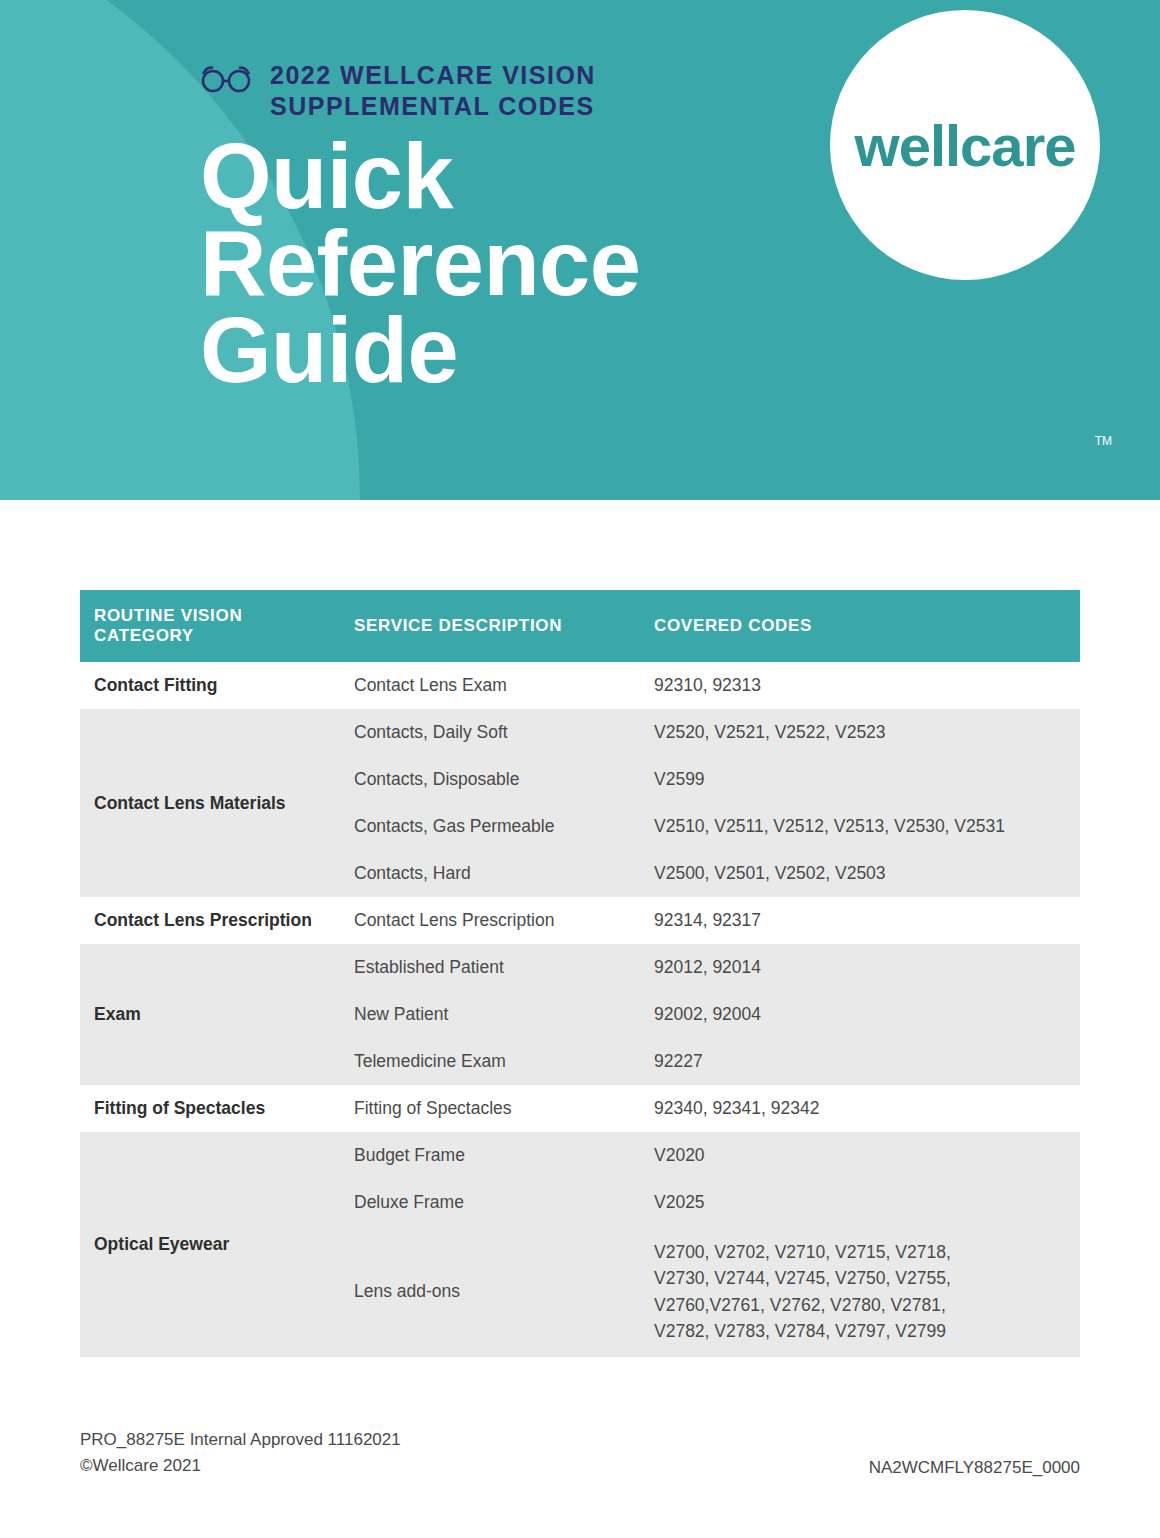wellcare
TM
2022 Wellcare Vision
Supplemental Codes
Quick
Reference
Guide
| Routine Vision Category | Service Description | Covered Codes |
| --- | --- | --- |
| Contact Fitting | Contact Lens Exam | 92310, 92313 |
| Contact Lens Materials | Contacts, Daily Soft | V2520, V2521, V2522, V2523 |
| Contacts, Disposable | V2599 |
| Contacts, Gas Permeable | V2510, V2511, V2512, V2513, V2530, V2531 |
| Contacts, Hard | V2500, V2501, V2502, V2503 |
| Contact Lens Prescription | Contact Lens Prescription | 92314, 92317 |
| Exam | Established Patient | 92012, 92014 |
| New Patient | 92002, 92004 |
| Telemedicine Exam | 92227 |
| Fitting of Spectacles | Fitting of Spectacles | 92340, 92341, 92342 |
| Optical Eyewear | Budget Frame | V2020 |
| Deluxe Frame | V2025 |
| Lens add-ons | V2700, V2702, V2710, V2715, V2718, V2730, V2744, V2745, V2750, V2755, V2760,V2761, V2762, V2780, V2781, V2782, V2783, V2784, V2797, V2799 |
PRO_88275E Internal Approved 11162021
©Wellcare 2021
NA2WCMFLY88275E_0000